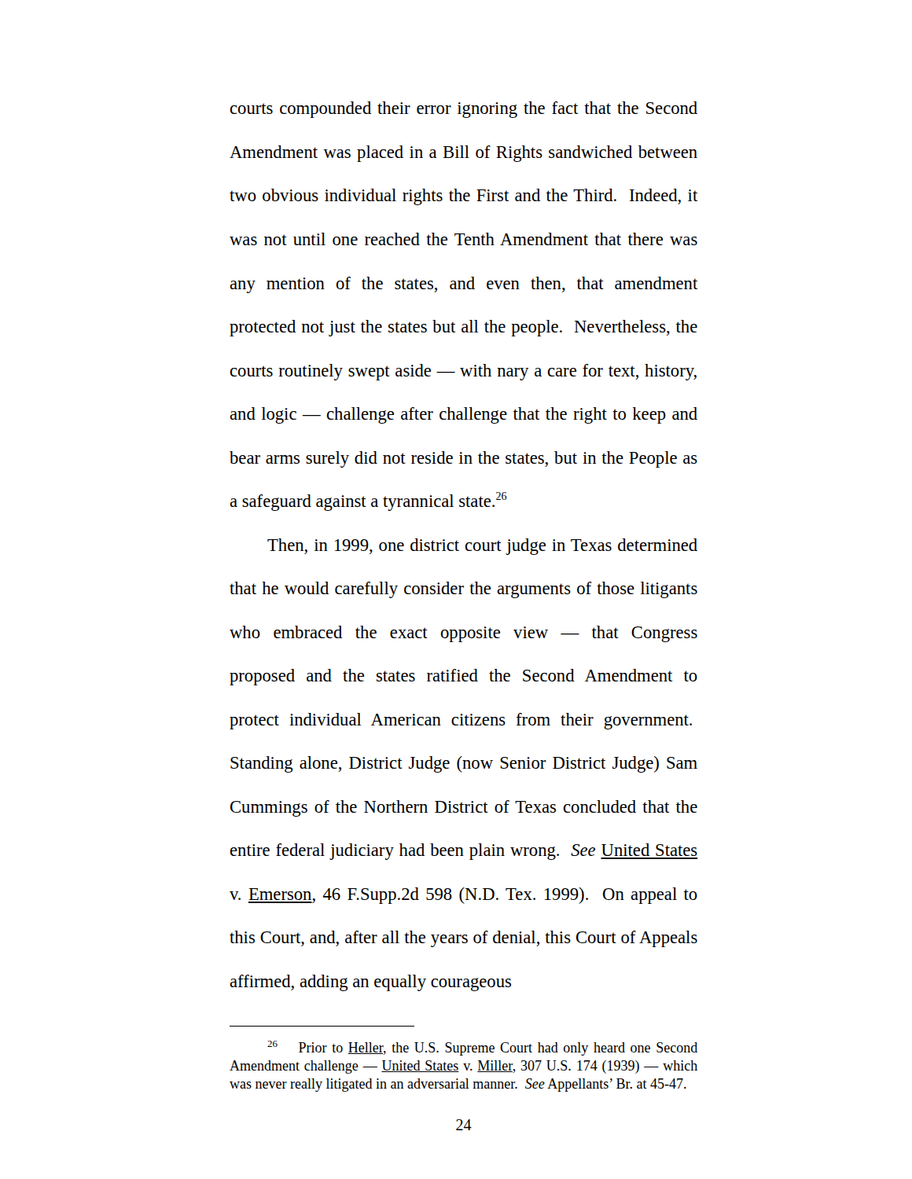courts compounded their error ignoring the fact that the Second Amendment was placed in a Bill of Rights sandwiched between two obvious individual rights the First and the Third. Indeed, it was not until one reached the Tenth Amendment that there was any mention of the states, and even then, that amendment protected not just the states but all the people. Nevertheless, the courts routinely swept aside — with nary a care for text, history, and logic — challenge after challenge that the right to keep and bear arms surely did not reside in the states, but in the People as a safeguard against a tyrannical state.26
Then, in 1999, one district court judge in Texas determined that he would carefully consider the arguments of those litigants who embraced the exact opposite view — that Congress proposed and the states ratified the Second Amendment to protect individual American citizens from their government. Standing alone, District Judge (now Senior District Judge) Sam Cummings of the Northern District of Texas concluded that the entire federal judiciary had been plain wrong. See United States v. Emerson, 46 F.Supp.2d 598 (N.D. Tex. 1999). On appeal to this Court, and, after all the years of denial, this Court of Appeals affirmed, adding an equally courageous
26 Prior to Heller, the U.S. Supreme Court had only heard one Second Amendment challenge — United States v. Miller, 307 U.S. 174 (1939) — which was never really litigated in an adversarial manner. See Appellants’ Br. at 45-47.
24